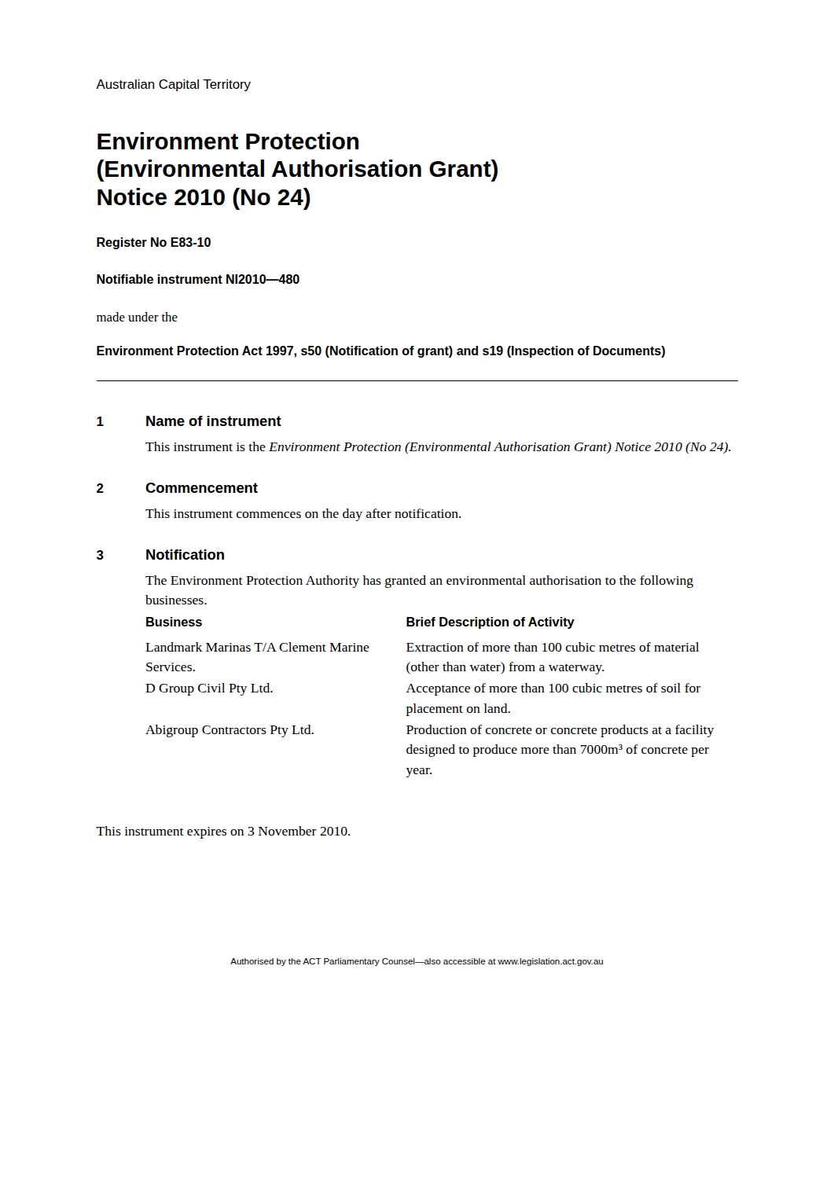Australian Capital Territory
Environment Protection
(Environmental Authorisation Grant)
Notice 2010 (No 24)
Register No E83-10
Notifiable instrument NI2010—480
made under the
Environment Protection Act 1997, s50 (Notification of grant) and s19 (Inspection of Documents)
1 Name of instrument
This instrument is the Environment Protection (Environmental Authorisation Grant) Notice 2010 (No 24).
2 Commencement
This instrument commences on the day after notification.
3 Notification
The Environment Protection Authority has granted an environmental authorisation to the following businesses.
| Business | Brief Description of Activity |
| --- | --- |
| Landmark Marinas T/A Clement Marine Services. | Extraction of more than 100 cubic metres of material (other than water) from a waterway. |
| D Group Civil Pty Ltd. | Acceptance of more than 100 cubic metres of soil for placement on land. |
| Abigroup Contractors Pty Ltd. | Production of concrete or concrete products at a facility designed to produce more than 7000m³ of concrete per year. |
This instrument expires on 3 November 2010.
Authorised by the ACT Parliamentary Counsel—also accessible at www.legislation.act.gov.au